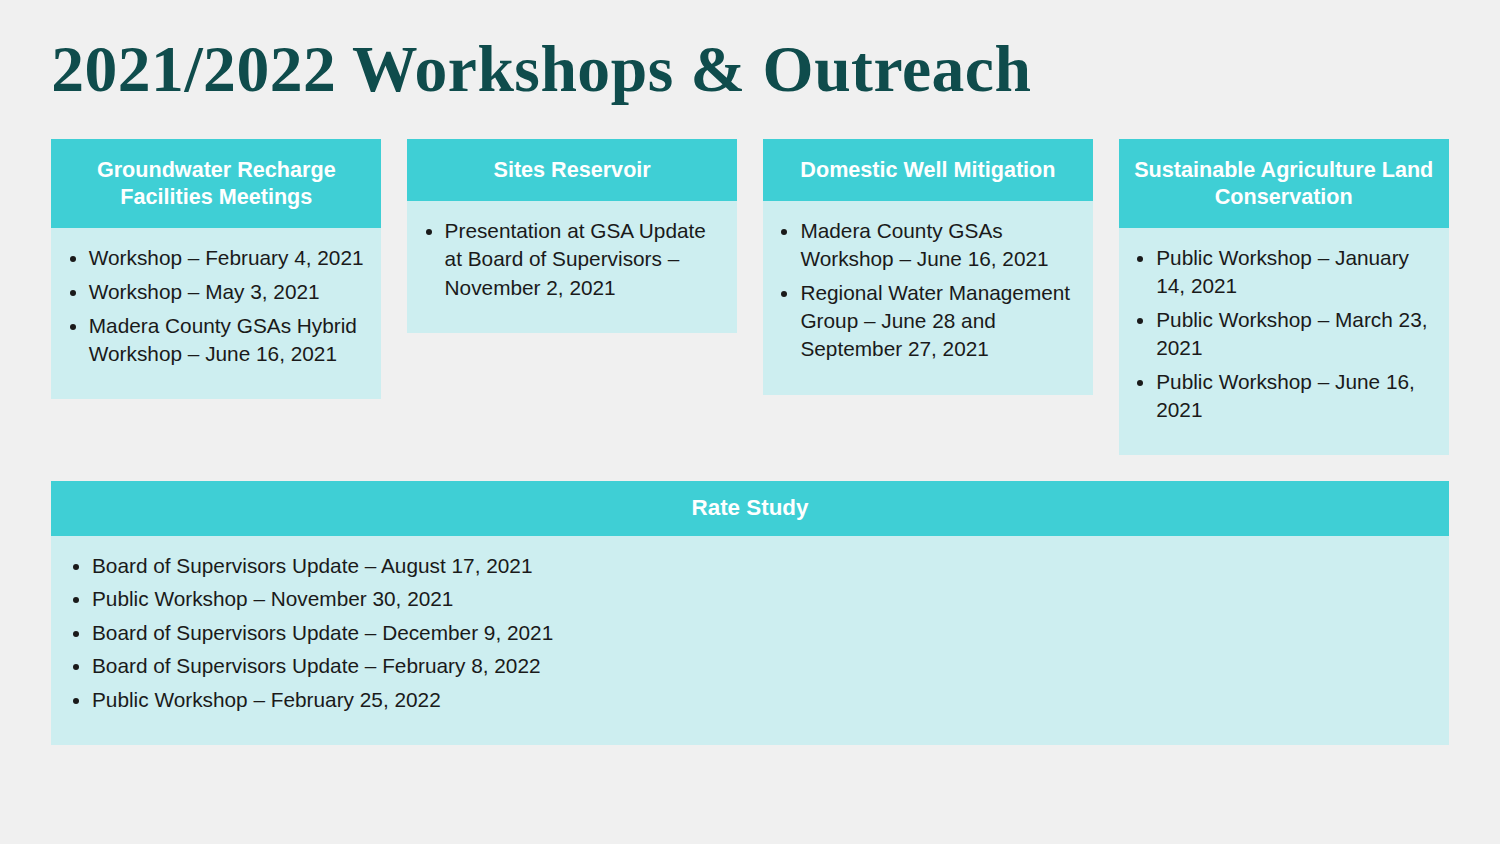2021/2022 Workshops & Outreach
Groundwater Recharge Facilities Meetings
Workshop – February 4, 2021
Workshop – May 3, 2021
Madera County GSAs Hybrid Workshop – June 16, 2021
Sites Reservoir
Presentation at GSA Update at Board of Supervisors – November 2, 2021
Domestic Well Mitigation
Madera County GSAs Workshop – June 16, 2021
Regional Water Management Group – June 28 and September 27, 2021
Sustainable Agriculture Land Conservation
Public Workshop – January 14, 2021
Public Workshop – March 23, 2021
Public Workshop – June 16, 2021
Rate Study
Board of Supervisors Update – August 17, 2021
Public Workshop – November 30, 2021
Board of Supervisors Update – December 9, 2021
Board of Supervisors Update – February 8, 2022
Public Workshop – February 25, 2022